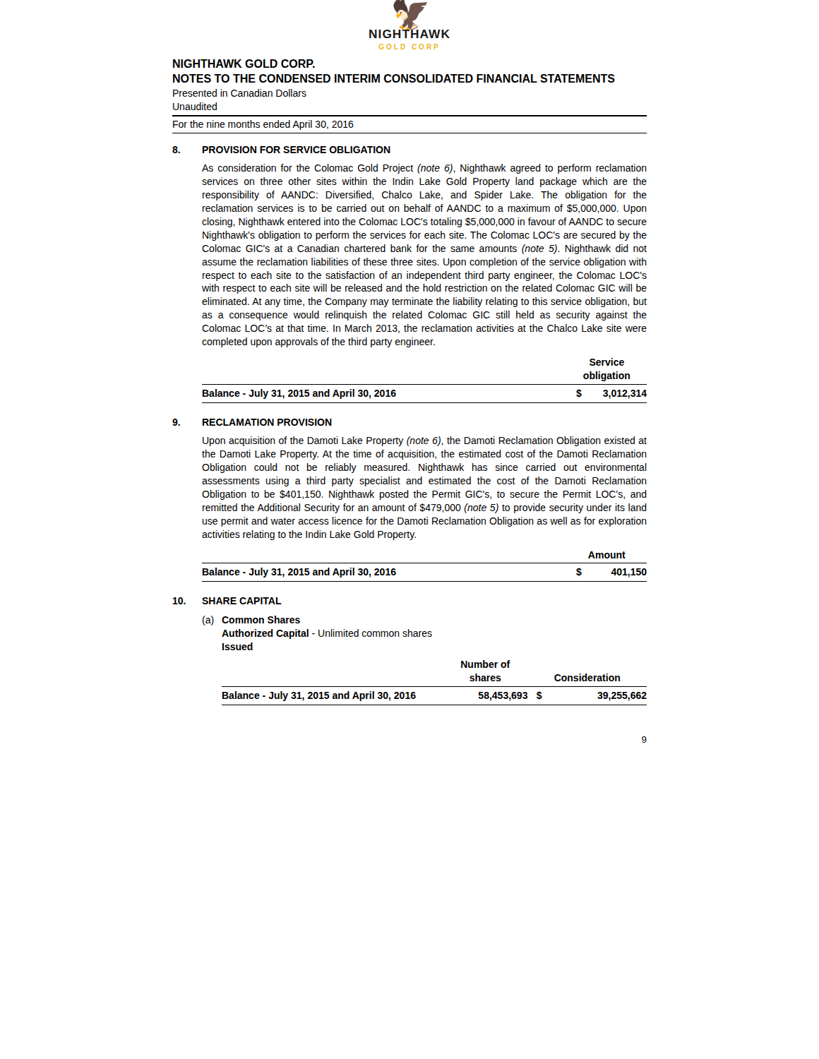🦅
NIGHTHAWK
GOLD CORP
NIGHTHAWK GOLD CORP.
NOTES TO THE CONDENSED INTERIM CONSOLIDATED FINANCIAL STATEMENTS
Presented in Canadian Dollars
Unaudited
For the nine months ended April 30, 2016
8. PROVISION FOR SERVICE OBLIGATION
As consideration for the Colomac Gold Project (note 6), Nighthawk agreed to perform reclamation services on three other sites within the Indin Lake Gold Property land package which are the responsibility of AANDC: Diversified, Chalco Lake, and Spider Lake. The obligation for the reclamation services is to be carried out on behalf of AANDC to a maximum of $5,000,000. Upon closing, Nighthawk entered into the Colomac LOC's totaling $5,000,000 in favour of AANDC to secure Nighthawk's obligation to perform the services for each site. The Colomac LOC's are secured by the Colomac GIC's at a Canadian chartered bank for the same amounts (note 5). Nighthawk did not assume the reclamation liabilities of these three sites. Upon completion of the service obligation with respect to each site to the satisfaction of an independent third party engineer, the Colomac LOC's with respect to each site will be released and the hold restriction on the related Colomac GIC will be eliminated. At any time, the Company may terminate the liability relating to this service obligation, but as a consequence would relinquish the related Colomac GIC still held as security against the Colomac LOC’s at that time. In March 2013, the reclamation activities at the Chalco Lake site were completed upon approvals of the third party engineer.
| | | Service obligation |
| Balance - July 31, 2015 and April 30, 2016 | | $ | 3,012,314 |
9. RECLAMATION PROVISION
Upon acquisition of the Damoti Lake Property (note 6), the Damoti Reclamation Obligation existed at the Damoti Lake Property. At the time of acquisition, the estimated cost of the Damoti Reclamation Obligation could not be reliably measured. Nighthawk has since carried out environmental assessments using a third party specialist and estimated the cost of the Damoti Reclamation Obligation to be $401,150. Nighthawk posted the Permit GIC's, to secure the Permit LOC's, and remitted the Additional Security for an amount of $479,000 (note 5) to provide security under its land use permit and water access licence for the Damoti Reclamation Obligation as well as for exploration activities relating to the Indin Lake Gold Property.
| | | Amount |
| Balance - July 31, 2015 and April 30, 2016 | | $ | 401,150 |
10. SHARE CAPITAL
(a) Common Shares
Authorized Capital - Unlimited common shares
Issued
| | Number of shares | Consideration |
| Balance - July 31, 2015 and April 30, 2016 | 58,453,693 | $ | 39,255,662 |
9